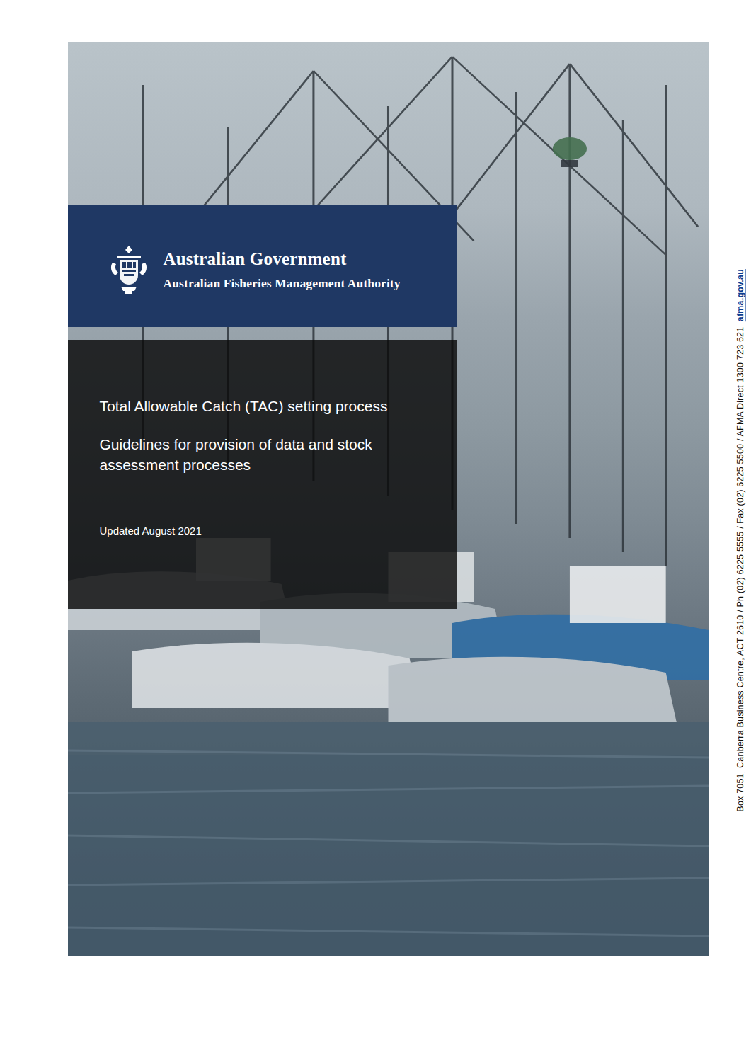Australian Government
Australian Fisheries Management Authority
Total Allowable Catch (TAC) setting process
Guidelines for provision of data and stock assessment processes
Updated August 2021
Box 7051, Canberra Business Centre, ACT 2610 / Ph (02) 6225 5555 / Fax (02) 6225 5500 / AFMA Direct 1300 723 621 afma.gov.au